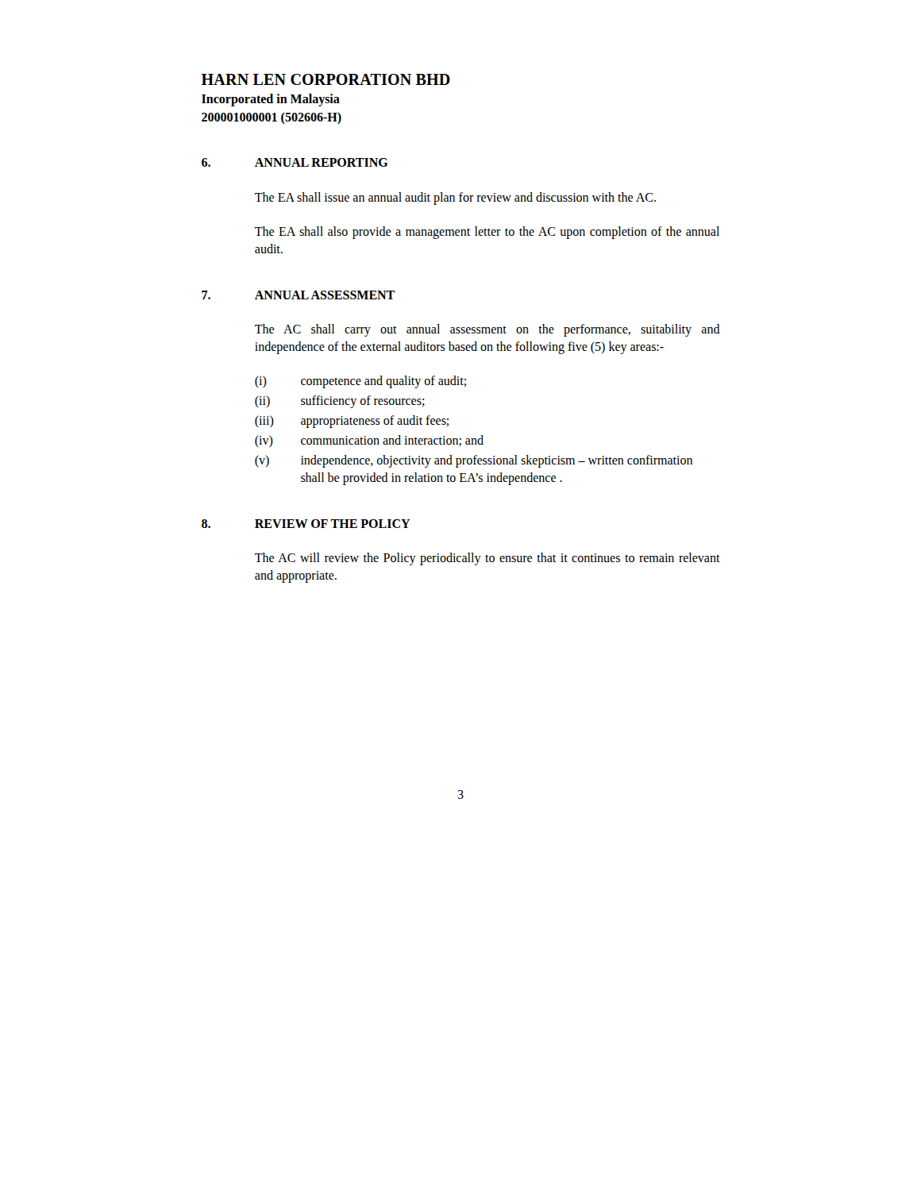HARN LEN CORPORATION BHD
Incorporated in Malaysia
200001000001 (502606-H)
6. ANNUAL REPORTING
The EA shall issue an annual audit plan for review and discussion with the AC.
The EA shall also provide a management letter to the AC upon completion of the annual audit.
7. ANNUAL ASSESSMENT
The AC shall carry out annual assessment on the performance, suitability and independence of the external auditors based on the following five (5) key areas:-
(i) competence and quality of audit;
(ii) sufficiency of resources;
(iii) appropriateness of audit fees;
(iv) communication and interaction; and
(v) independence, objectivity and professional skepticism – written confirmation shall be provided in relation to EA’s independence .
8. REVIEW OF THE POLICY
The AC will review the Policy periodically to ensure that it continues to remain relevant and appropriate.
3